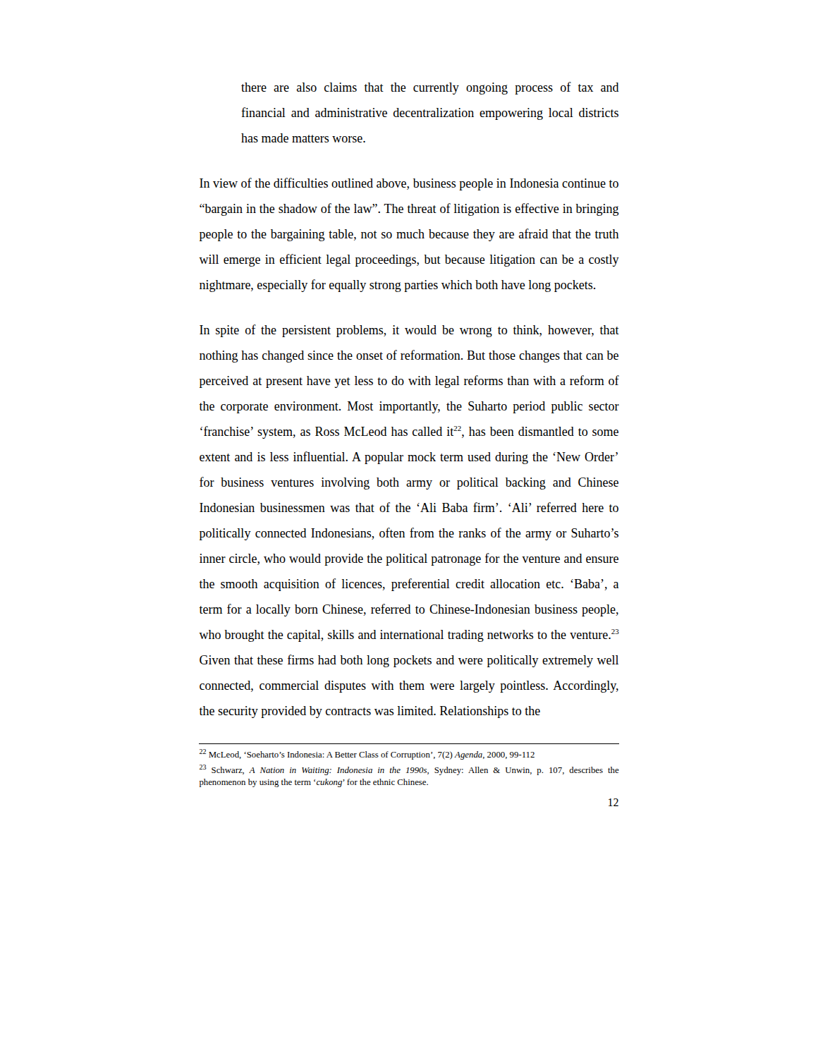there are also claims that the currently ongoing process of tax and financial and administrative decentralization empowering local districts has made matters worse.
In view of the difficulties outlined above, business people in Indonesia continue to “bargain in the shadow of the law”. The threat of litigation is effective in bringing people to the bargaining table, not so much because they are afraid that the truth will emerge in efficient legal proceedings, but because litigation can be a costly nightmare, especially for equally strong parties which both have long pockets.
In spite of the persistent problems, it would be wrong to think, however, that nothing has changed since the onset of reformation. But those changes that can be perceived at present have yet less to do with legal reforms than with a reform of the corporate environment. Most importantly, the Suharto period public sector ‘franchise’ system, as Ross McLeod has called it22, has been dismantled to some extent and is less influential. A popular mock term used during the ‘New Order’ for business ventures involving both army or political backing and Chinese Indonesian businessmen was that of the ‘Ali Baba firm’. ‘Ali’ referred here to politically connected Indonesians, often from the ranks of the army or Suharto’s inner circle, who would provide the political patronage for the venture and ensure the smooth acquisition of licences, preferential credit allocation etc. ‘Baba’, a term for a locally born Chinese, referred to Chinese-Indonesian business people, who brought the capital, skills and international trading networks to the venture.23 Given that these firms had both long pockets and were politically extremely well connected, commercial disputes with them were largely pointless. Accordingly, the security provided by contracts was limited. Relationships to the
22 McLeod, ‘Soeharto’s Indonesia: A Better Class of Corruption’, 7(2) Agenda, 2000, 99-112
23 Schwarz, A Nation in Waiting: Indonesia in the 1990s, Sydney: Allen & Unwin, p. 107, describes the phenomenon by using the term ‘cukong’ for the ethnic Chinese.
12